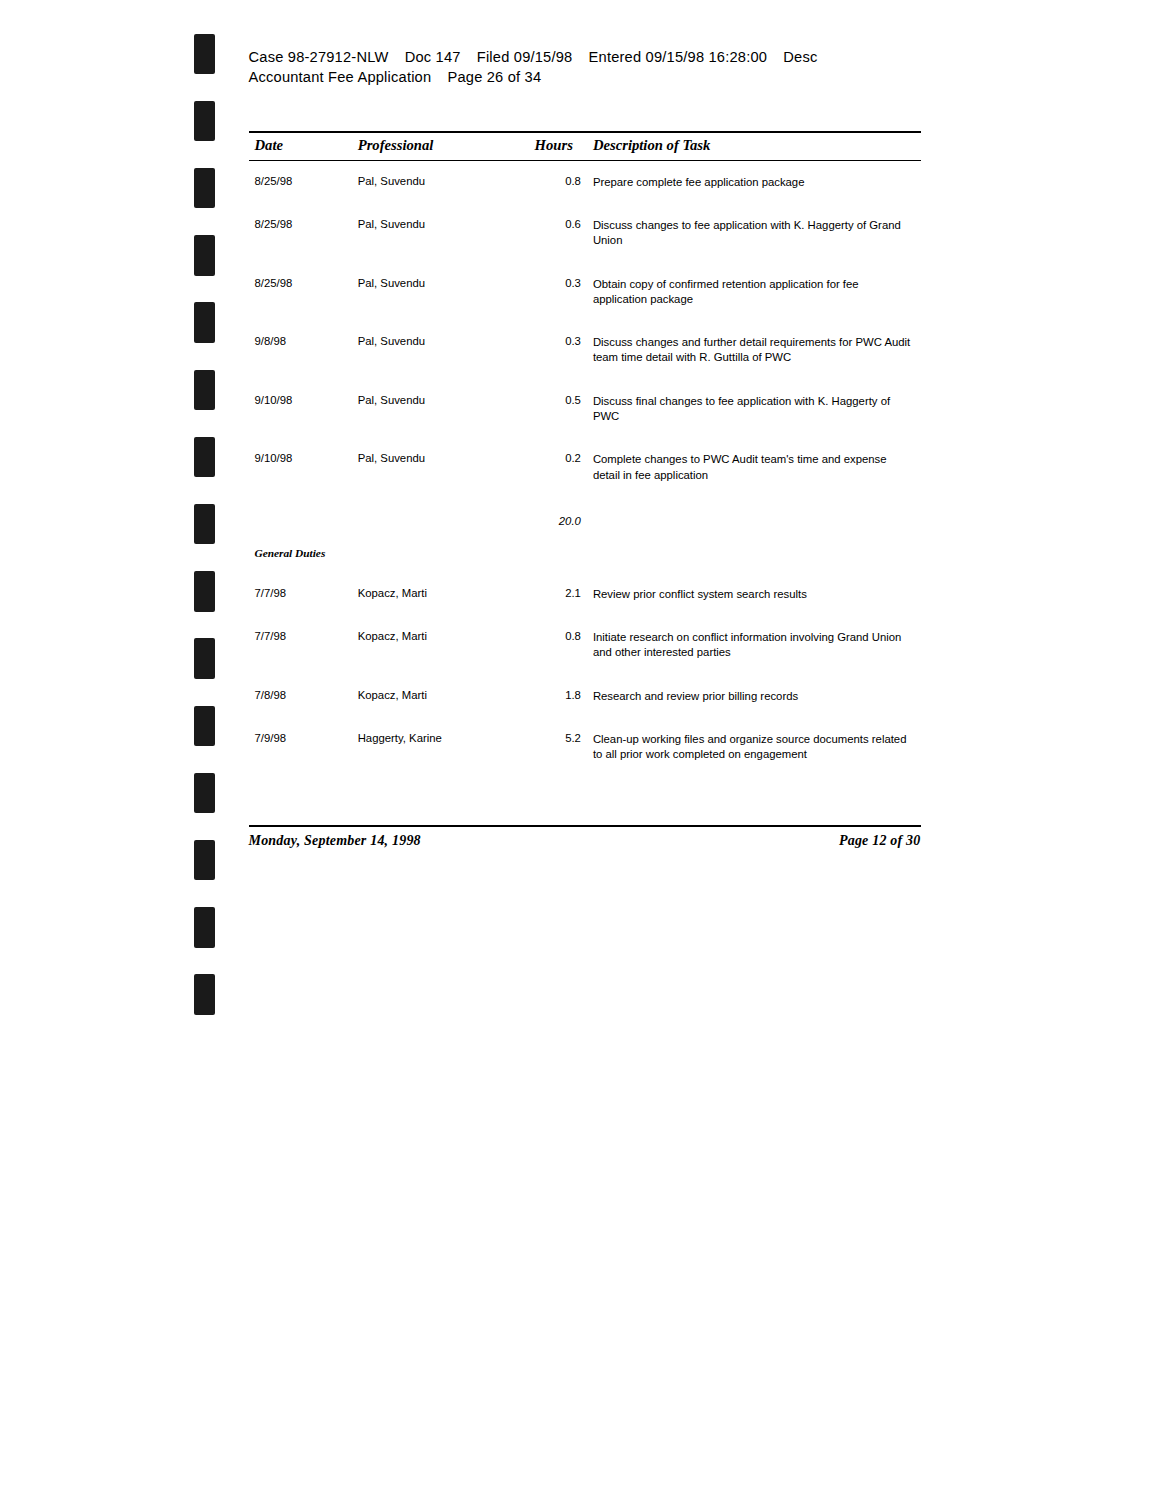Case 98-27912-NLW Doc 147 Filed 09/15/98 Entered 09/15/98 16:28:00 Desc
Accountant Fee Application Page 26 of 34
| Date | Professional | Hours | Description of Task |
| --- | --- | --- | --- |
| 8/25/98 | Pal, Suvendu | 0.8 | Prepare complete fee application package |
| 8/25/98 | Pal, Suvendu | 0.6 | Discuss changes to fee application with K. Haggerty of Grand Union |
| 8/25/98 | Pal, Suvendu | 0.3 | Obtain copy of confirmed retention application for fee application package |
| 9/8/98 | Pal, Suvendu | 0.3 | Discuss changes and further detail requirements for PWC Audit team time detail with R. Guttilla of PWC |
| 9/10/98 | Pal, Suvendu | 0.5 | Discuss final changes to fee application with K. Haggerty of PWC |
| 9/10/98 | Pal, Suvendu | 0.2 | Complete changes to PWC Audit team's time and expense detail in fee application |
| | | 20.0 | |
| General Duties |
| 7/7/98 | Kopacz, Marti | 2.1 | Review prior conflict system search results |
| 7/7/98 | Kopacz, Marti | 0.8 | Initiate research on conflict information involving Grand Union and other interested parties |
| 7/8/98 | Kopacz, Marti | 1.8 | Research and review prior billing records |
| 7/9/98 | Haggerty, Karine | 5.2 | Clean-up working files and organize source documents related to all prior work completed on engagement |
Monday, September 14, 1998
Page 12 of 30